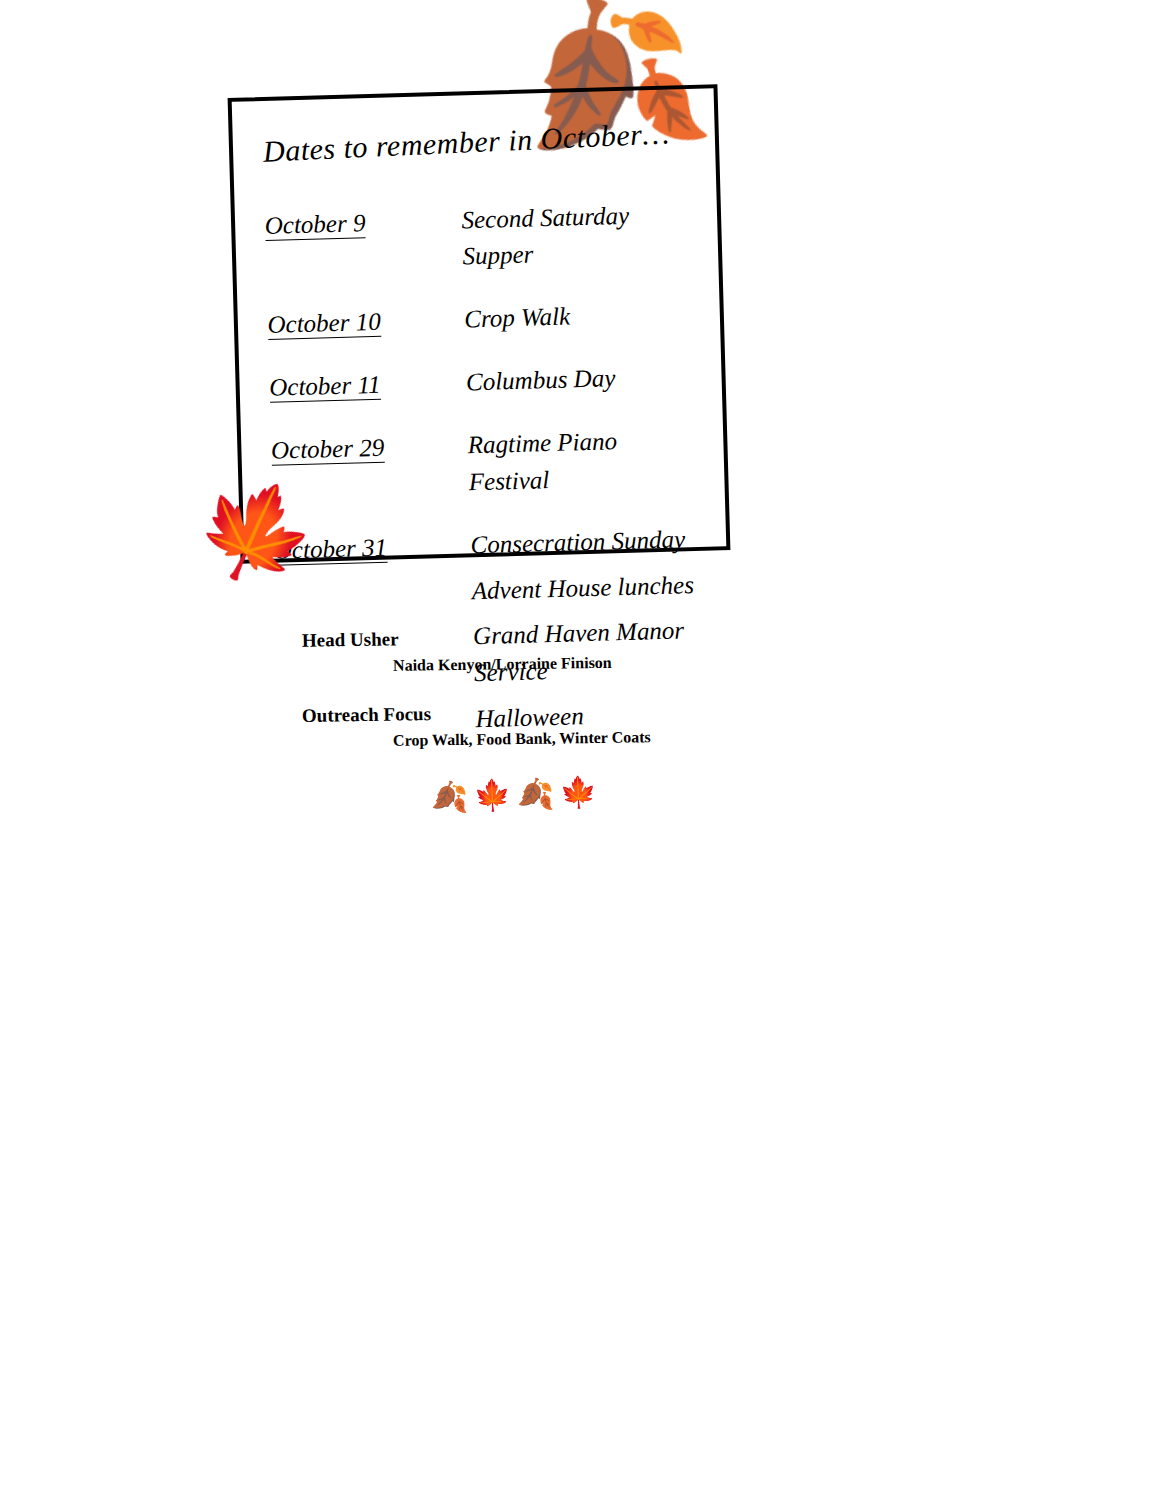🍂
Dates to remember in October…
| October 9 | Second Saturday Supper |
| October 10 | Crop Walk |
| October 11 | Columbus Day |
| October 29 | Ragtime Piano Festival |
| October 31 | Consecration Sunday Advent House lunches Grand Haven Manor Service Halloween |
🍁
Head Usher
Naida Kenyon/Lorraine Finison
Outreach Focus
Crop Walk, Food Bank, Winter Coats
🍂🍁🍂🍁